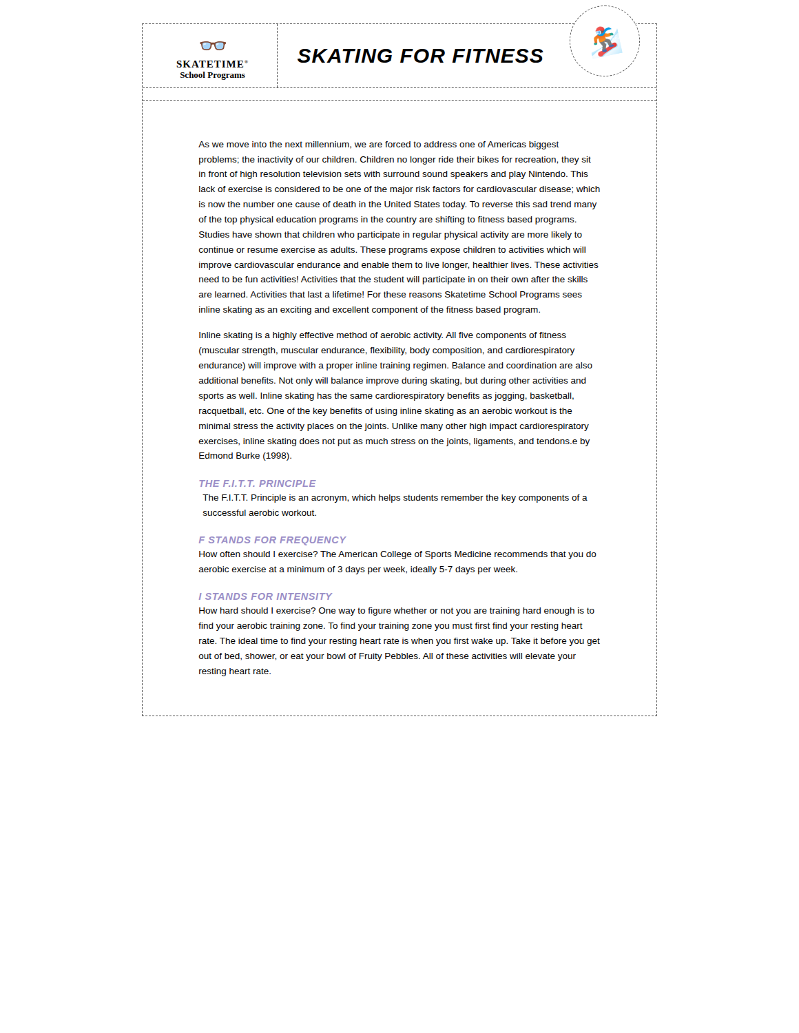🏂
👓
SKATETIME®
School Programs
SKATING FOR FITNESS
As we move into the next millennium, we are forced to address one of Americas biggest problems; the inactivity of our children. Children no longer ride their bikes for recreation, they sit in front of high resolution television sets with surround sound speakers and play Nintendo. This lack of exercise is considered to be one of the major risk factors for cardiovascular disease; which is now the number one cause of death in the United States today. To reverse this sad trend many of the top physical education programs in the country are shifting to fitness based programs. Studies have shown that children who participate in regular physical activity are more likely to continue or resume exercise as adults. These programs expose children to activities which will improve cardiovascular endurance and enable them to live longer, healthier lives. These activities need to be fun activities! Activities that the student will participate in on their own after the skills are learned. Activities that last a lifetime! For these reasons Skatetime School Programs sees inline skating as an exciting and excellent component of the fitness based program.
Inline skating is a highly effective method of aerobic activity. All five components of fitness (muscular strength, muscular endurance, flexibility, body composition, and cardiorespiratory endurance) will improve with a proper inline training regimen. Balance and coordination are also additional benefits. Not only will balance improve during skating, but during other activities and sports as well. Inline skating has the same cardiorespiratory benefits as jogging, basketball, racquetball, etc. One of the key benefits of using inline skating as an aerobic workout is the minimal stress the activity places on the joints. Unlike many other high impact cardiorespiratory exercises, inline skating does not put as much stress on the joints, ligaments, and tendons.e by Edmond Burke (1998).
THE F.I.T.T. PRINCIPLE
The F.I.T.T. Principle is an acronym, which helps students remember the key components of a successful aerobic workout.
F STANDS FOR FREQUENCY
How often should I exercise? The American College of Sports Medicine recommends that you do aerobic exercise at a minimum of 3 days per week, ideally 5-7 days per week.
I STANDS FOR INTENSITY
How hard should I exercise? One way to figure whether or not you are training hard enough is to find your aerobic training zone. To find your training zone you must first find your resting heart rate. The ideal time to find your resting heart rate is when you first wake up. Take it before you get out of bed, shower, or eat your bowl of Fruity Pebbles. All of these activities will elevate your resting heart rate.